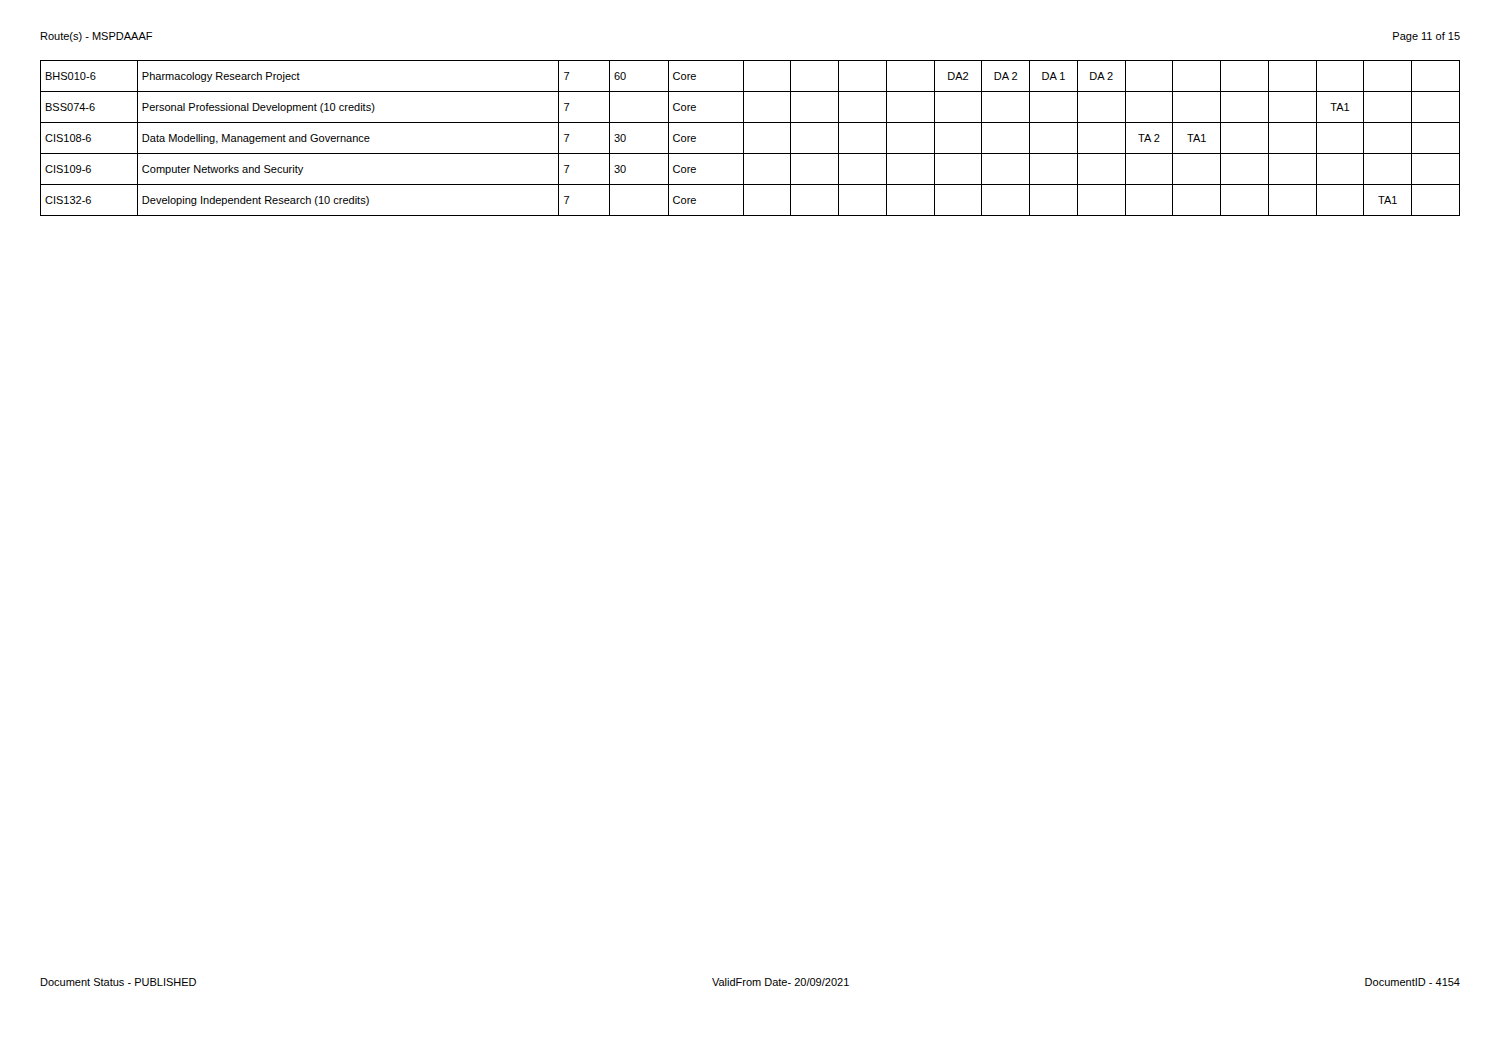Route(s) - MSPDAAAF
Page 11 of 15
| BHS010-6 | Pharmacology Research Project | 7 | 60 | Core | | | | | DA2 | DA 2 | DA 1 | DA 2 | | | | | | | |
| BSS074-6 | Personal Professional Development (10 credits) | 7 | | Core | | | | | | | | | | | | | TA1 | | |
| CIS108-6 | Data Modelling, Management and Governance | 7 | 30 | Core | | | | | | | | | TA 2 | TA1 | | | | | |
| CIS109-6 | Computer Networks and Security | 7 | 30 | Core | | | | | | | | | | | | | | | |
| CIS132-6 | Developing Independent Research (10 credits) | 7 | | Core | | | | | | | | | | | | | | TA1 | |
Document Status - PUBLISHED
ValidFrom Date- 20/09/2021
DocumentID - 4154